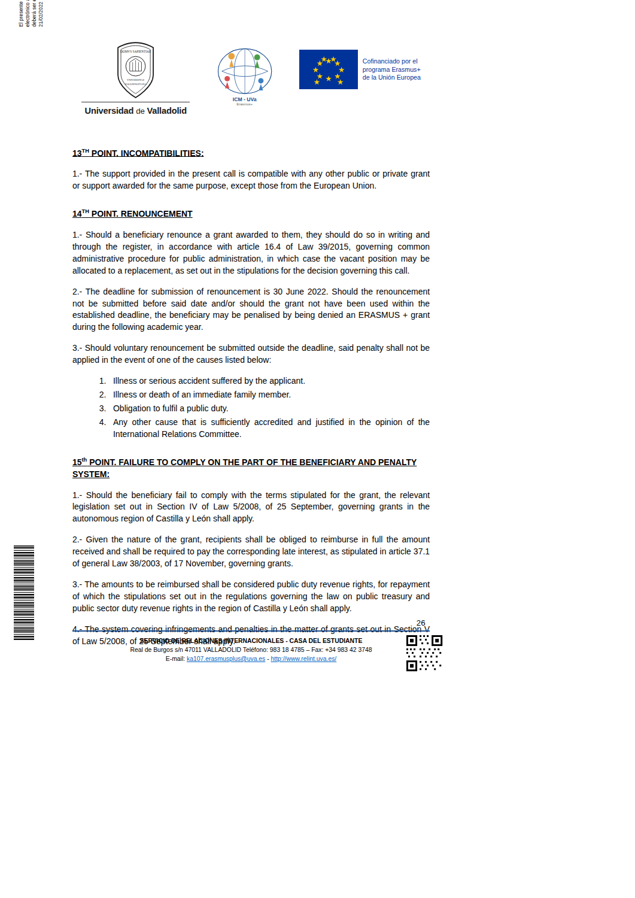El presente documento ha sido firmado en virtud de la ley vigente en materia de firma electrónica. El C.V.D. asignado es: 017F-1DAE-D8FA*017B-4632.Para cotejar el presente con su original
electrónico acceda a la Sede Electrónica de la Universidad de Valladolid, y a través del servicio de Verificación de Firma introduzca el presente C.V.D. El documento resultante en su interfaz WEB
deberá ser exactamente igual al presente. El/los firmante/s de este documento es/son: PALOMA CASTRO PRIETO actuando como: VICERRECTORA DE INTERNACIONALIZACIÓN a fecha:
21/02/2022 20:01:42. Expediente nº: TABLON-2022-310
DOMVS SAPIENTIAE VNIVERSITAS VALLISOLETANA
Universidad de Valladolid
ICM - UVa
Erasmus+
Cofinanciado por el
programa Erasmus+
de la Unión Europea
13TH POINT. INCOMPATIBILITIES:
1.- The support provided in the present call is compatible with any other public or private grant or support awarded for the same purpose, except those from the European Union.
14TH POINT. RENOUNCEMENT
1.- Should a beneficiary renounce a grant awarded to them, they should do so in writing and through the register, in accordance with article 16.4 of Law 39/2015, governing common administrative procedure for public administration, in which case the vacant position may be allocated to a replacement, as set out in the stipulations for the decision governing this call.
2.- The deadline for submission of renouncement is 30 June 2022. Should the renouncement not be submitted before said date and/or should the grant not have been used within the established deadline, the beneficiary may be penalised by being denied an ERASMUS + grant during the following academic year.
3.- Should voluntary renouncement be submitted outside the deadline, said penalty shall not be applied in the event of one of the causes listed below:
Illness or serious accident suffered by the applicant.
Illness or death of an immediate family member.
Obligation to fulfil a public duty.
Any other cause that is sufficiently accredited and justified in the opinion of the International Relations Committee.
15th POINT. FAILURE TO COMPLY ON THE PART OF THE BENEFICIARY AND PENALTY SYSTEM:
1.- Should the beneficiary fail to comply with the terms stipulated for the grant, the relevant legislation set out in Section IV of Law 5/2008, of 25 September, governing grants in the autonomous region of Castilla y León shall apply.
2.- Given the nature of the grant, recipients shall be obliged to reimburse in full the amount received and shall be required to pay the corresponding late interest, as stipulated in article 37.1 of general Law 38/2003, of 17 November, governing grants.
3.- The amounts to be reimbursed shall be considered public duty revenue rights, for repayment of which the stipulations set out in the regulations governing the law on public treasury and public sector duty revenue rights in the region of Castilla y León shall apply.
4.- The system covering infringements and penalties in the matter of grants set out in Section V of Law 5/2008, of 25 September shall apply.
26
SERVICIO DE RELACIONES INTERNACIONALES - CASA DEL ESTUDIANTE
Real de Burgos s/n 47011 VALLADOLID Teléfono: 983 18 4785 – Fax: +34 983 42 3748
E-mail: ka107.erasmusplus@uva.es - http://www.relint.uva.es/